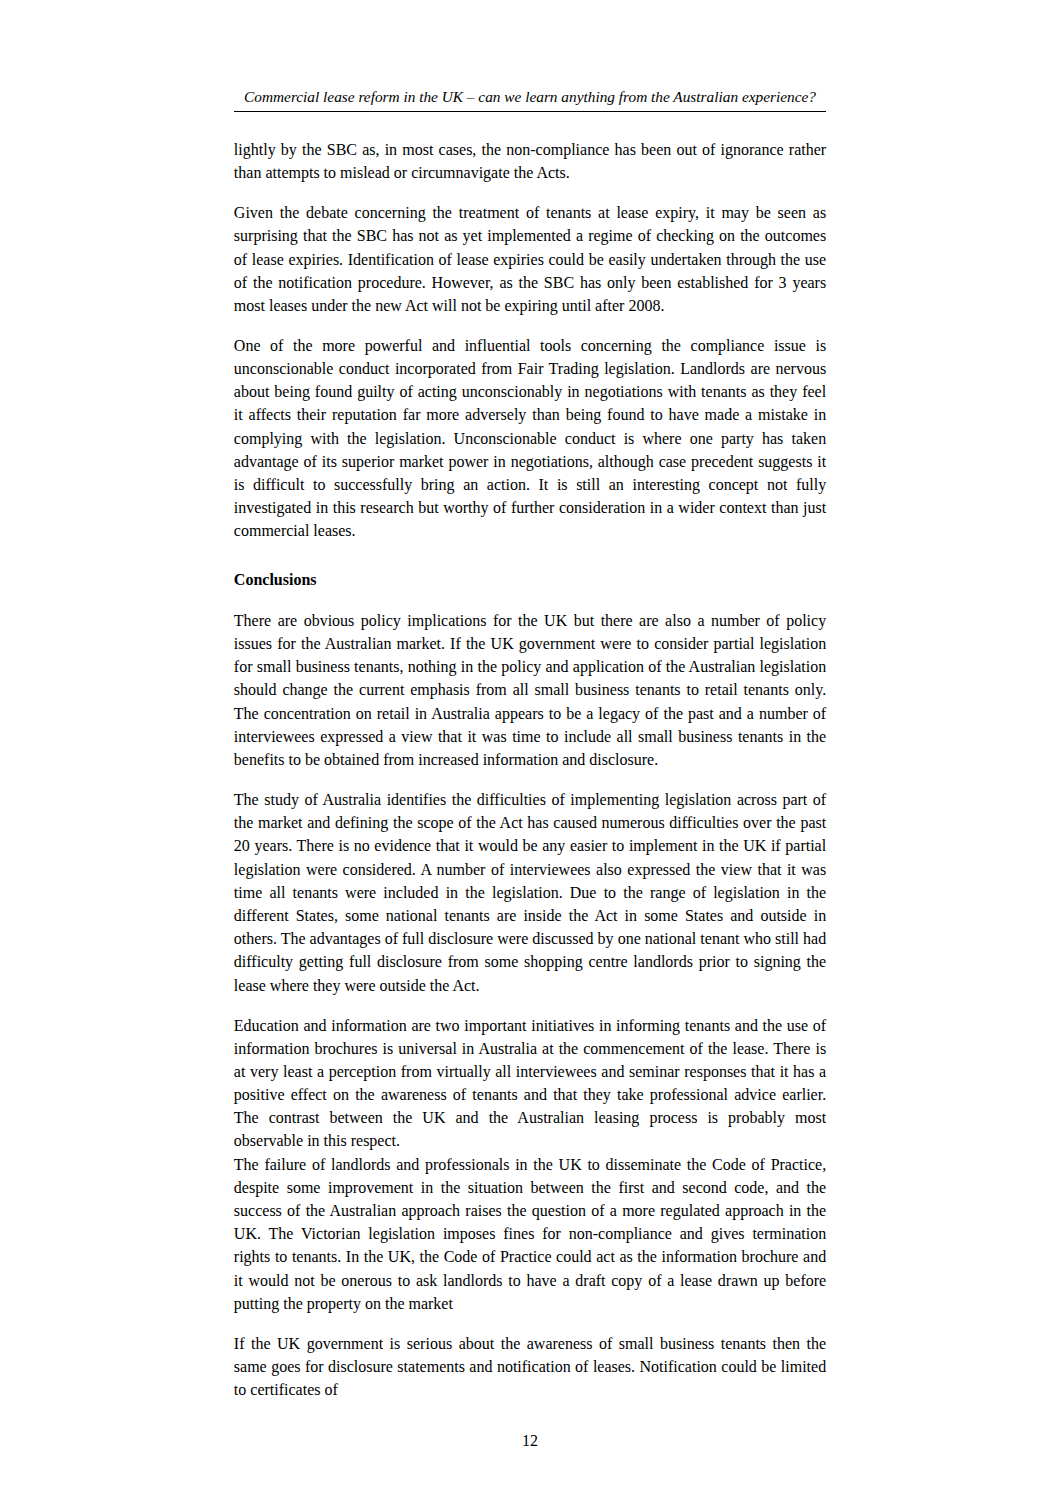Commercial lease reform in the UK – can we learn anything from the Australian experience?
lightly by the SBC as, in most cases, the non-compliance has been out of ignorance rather than attempts to mislead or circumnavigate the Acts.
Given the debate concerning the treatment of tenants at lease expiry, it may be seen as surprising that the SBC has not as yet implemented a regime of checking on the outcomes of lease expiries. Identification of lease expiries could be easily undertaken through the use of the notification procedure. However, as the SBC has only been established for 3 years most leases under the new Act will not be expiring until after 2008.
One of the more powerful and influential tools concerning the compliance issue is unconscionable conduct incorporated from Fair Trading legislation. Landlords are nervous about being found guilty of acting unconscionably in negotiations with tenants as they feel it affects their reputation far more adversely than being found to have made a mistake in complying with the legislation. Unconscionable conduct is where one party has taken advantage of its superior market power in negotiations, although case precedent suggests it is difficult to successfully bring an action. It is still an interesting concept not fully investigated in this research but worthy of further consideration in a wider context than just commercial leases.
Conclusions
There are obvious policy implications for the UK but there are also a number of policy issues for the Australian market. If the UK government were to consider partial legislation for small business tenants, nothing in the policy and application of the Australian legislation should change the current emphasis from all small business tenants to retail tenants only. The concentration on retail in Australia appears to be a legacy of the past and a number of interviewees expressed a view that it was time to include all small business tenants in the benefits to be obtained from increased information and disclosure.
The study of Australia identifies the difficulties of implementing legislation across part of the market and defining the scope of the Act has caused numerous difficulties over the past 20 years. There is no evidence that it would be any easier to implement in the UK if partial legislation were considered. A number of interviewees also expressed the view that it was time all tenants were included in the legislation. Due to the range of legislation in the different States, some national tenants are inside the Act in some States and outside in others. The advantages of full disclosure were discussed by one national tenant who still had difficulty getting full disclosure from some shopping centre landlords prior to signing the lease where they were outside the Act.
Education and information are two important initiatives in informing tenants and the use of information brochures is universal in Australia at the commencement of the lease. There is at very least a perception from virtually all interviewees and seminar responses that it has a positive effect on the awareness of tenants and that they take professional advice earlier. The contrast between the UK and the Australian leasing process is probably most observable in this respect.
The failure of landlords and professionals in the UK to disseminate the Code of Practice, despite some improvement in the situation between the first and second code, and the success of the Australian approach raises the question of a more regulated approach in the UK. The Victorian legislation imposes fines for non-compliance and gives termination rights to tenants. In the UK, the Code of Practice could act as the information brochure and it would not be onerous to ask landlords to have a draft copy of a lease drawn up before putting the property on the market
If the UK government is serious about the awareness of small business tenants then the same goes for disclosure statements and notification of leases. Notification could be limited to certificates of
12